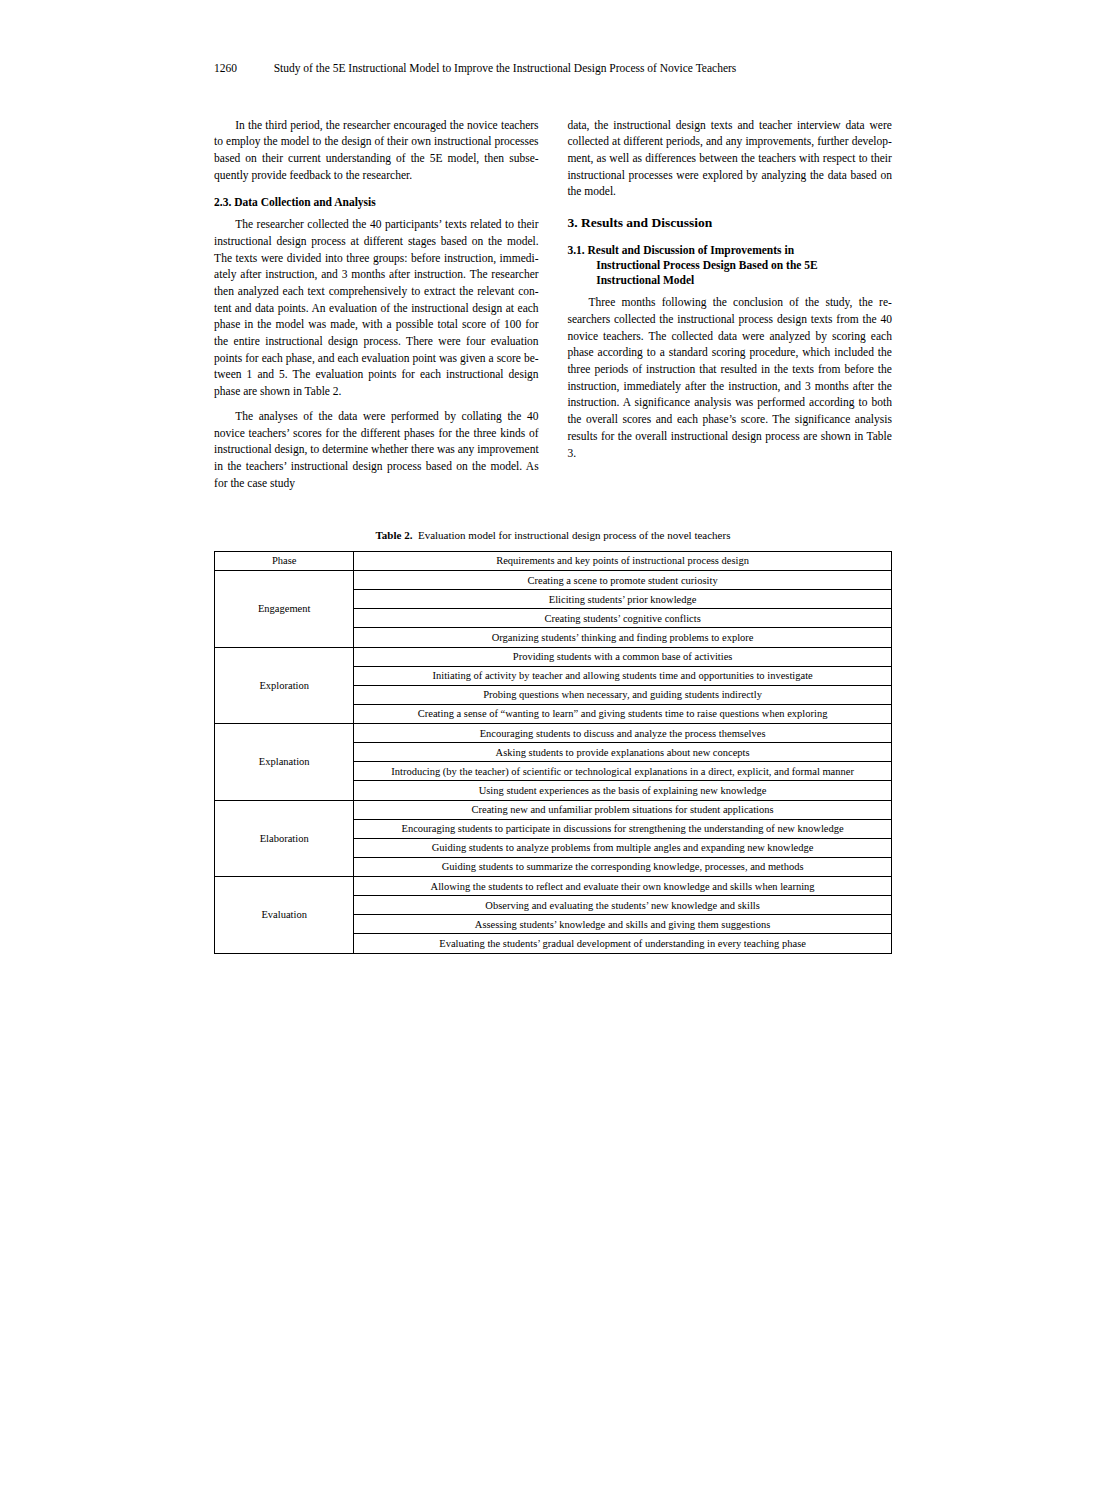1260 Study of the 5E Instructional Model to Improve the Instructional Design Process of Novice Teachers
In the third period, the researcher encouraged the novice teachers to employ the model to the design of their own instructional processes based on their current understanding of the 5E model, then subsequently provide feedback to the researcher.
2.3. Data Collection and Analysis
The researcher collected the 40 participants’ texts related to their instructional design process at different stages based on the model. The texts were divided into three groups: before instruction, immediately after instruction, and 3 months after instruction. The researcher then analyzed each text comprehensively to extract the relevant content and data points. An evaluation of the instructional design at each phase in the model was made, with a possible total score of 100 for the entire instructional design process. There were four evaluation points for each phase, and each evaluation point was given a score between 1 and 5. The evaluation points for each instructional design phase are shown in Table 2.
The analyses of the data were performed by collating the 40 novice teachers’ scores for the different phases for the three kinds of instructional design, to determine whether there was any improvement in the teachers’ instructional design process based on the model. As for the case study
data, the instructional design texts and teacher interview data were collected at different periods, and any improvements, further development, as well as differences between the teachers with respect to their instructional processes were explored by analyzing the data based on the model.
3. Results and Discussion
3.1. Result and Discussion of Improvements in Instructional Process Design Based on the 5E Instructional Model
Three months following the conclusion of the study, the researchers collected the instructional process design texts from the 40 novice teachers. The collected data were analyzed by scoring each phase according to a standard scoring procedure, which included the three periods of instruction that resulted in the texts from before the instruction, immediately after the instruction, and 3 months after the instruction. A significance analysis was performed according to both the overall scores and each phase’s score. The significance analysis results for the overall instructional design process are shown in Table 3.
Table 2. Evaluation model for instructional design process of the novel teachers
| Phase | Requirements and key points of instructional process design |
| --- | --- |
| Engagement | Creating a scene to promote student curiosity |
| Eliciting students’ prior knowledge |
| Creating students’ cognitive conflicts |
| Organizing students’ thinking and finding problems to explore |
| Exploration | Providing students with a common base of activities |
| Initiating of activity by teacher and allowing students time and opportunities to investigate |
| Probing questions when necessary, and guiding students indirectly |
| Creating a sense of “wanting to learn” and giving students time to raise questions when exploring |
| Explanation | Encouraging students to discuss and analyze the process themselves |
| Asking students to provide explanations about new concepts |
| Introducing (by the teacher) of scientific or technological explanations in a direct, explicit, and formal manner |
| Using student experiences as the basis of explaining new knowledge |
| Elaboration | Creating new and unfamiliar problem situations for student applications |
| Encouraging students to participate in discussions for strengthening the understanding of new knowledge |
| Guiding students to analyze problems from multiple angles and expanding new knowledge |
| Guiding students to summarize the corresponding knowledge, processes, and methods |
| Evaluation | Allowing the students to reflect and evaluate their own knowledge and skills when learning |
| Observing and evaluating the students’ new knowledge and skills |
| Assessing students’ knowledge and skills and giving them suggestions |
| Evaluating the students’ gradual development of understanding in every teaching phase |